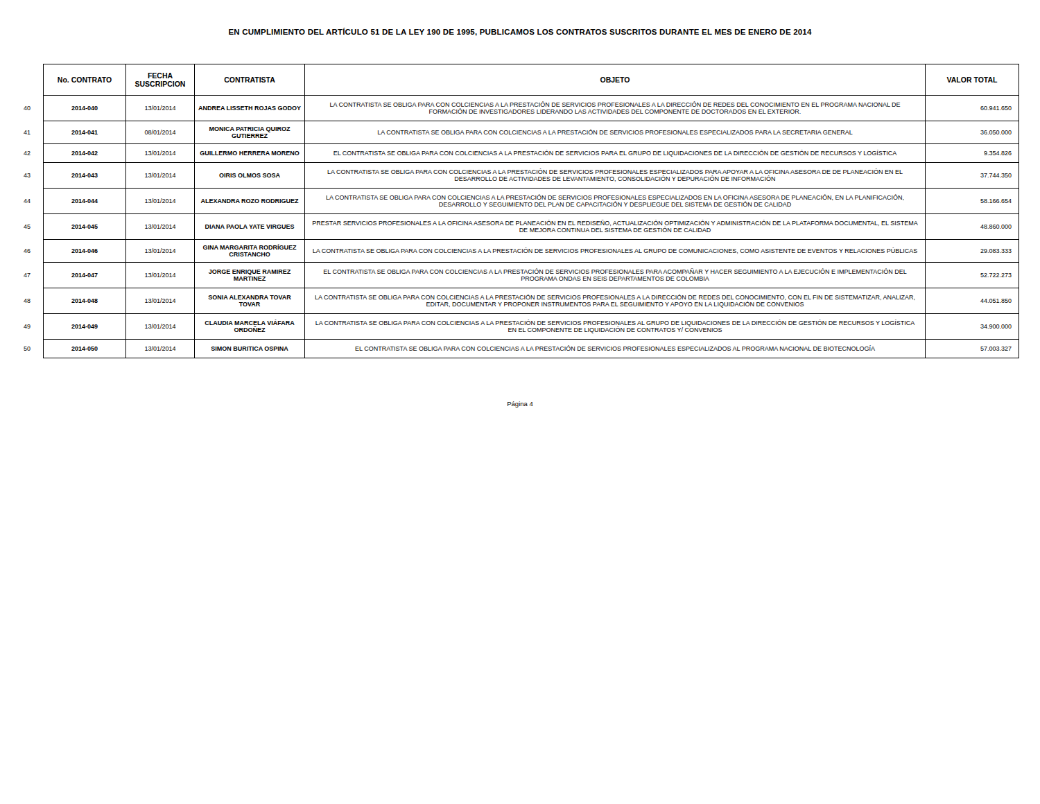EN CUMPLIMIENTO DEL ARTÍCULO 51 DE LA LEY 190 DE 1995, PUBLICAMOS LOS CONTRATOS SUSCRITOS DURANTE EL MES DE ENERO DE 2014
| | No. CONTRATO | FECHA SUSCRIPCION | CONTRATISTA | OBJETO | VALOR TOTAL |
| --- | --- | --- | --- | --- | --- |
| 40 | 2014-040 | 13/01/2014 | ANDREA LISSETH ROJAS GODOY | LA CONTRATISTA SE OBLIGA PARA CON COLCIENCIAS A LA PRESTACIÓN DE SERVICIOS PROFESIONALES A LA DIRECCIÓN DE REDES DEL CONOCIMIENTO EN EL PROGRAMA NACIONAL DE FORMACIÓN DE INVESTIGADORES LIDERANDO LAS ACTIVIDADES DEL COMPONENTE DE DOCTORADOS EN EL EXTERIOR. | 60.941.650 |
| 41 | 2014-041 | 08/01/2014 | MONICA PATRICIA QUIROZ GUTIERREZ | LA CONTRATISTA SE OBLIGA PARA CON COLCIENCIAS A LA PRESTACIÓN DE SERVICIOS PROFESIONALES ESPECIALIZADOS PARA LA SECRETARIA GENERAL | 36.050.000 |
| 42 | 2014-042 | 13/01/2014 | GUILLERMO HERRERA MORENO | EL CONTRATISTA SE OBLIGA PARA CON COLCIENCIAS A LA PRESTACIÓN DE SERVICIOS PARA EL GRUPO DE LIQUIDACIONES DE LA DIRECCIÓN DE GESTIÓN DE RECURSOS Y LOGÍSTICA | 9.354.826 |
| 43 | 2014-043 | 13/01/2014 | OIRIS OLMOS SOSA | LA CONTRATISTA SE OBLIGA PARA CON COLCIENCIAS A LA PRESTACIÓN DE SERVICIOS PROFESIONALES ESPECIALIZADOS PARA APOYAR A LA OFICINA ASESORA DE DE PLANEACIÓN EN EL DESARROLLO DE ACTIVIDADES DE LEVANTAMIENTO, CONSOLIDACIÓN Y DEPURACIÓN DE INFORMACIÓN | 37.744.350 |
| 44 | 2014-044 | 13/01/2014 | ALEXANDRA ROZO RODRIGUEZ | LA CONTRATISTA SE OBLIGA PARA CON COLCIENCIAS A LA PRESTACIÓN DE SERVICIOS PROFESIONALES ESPECIALIZADOS EN LA OFICINA ASESORA DE PLANEACIÓN, EN LA PLANIFICACIÓN, DESARROLLO Y SEGUIMIENTO DEL PLAN DE CAPACITACIÓN Y DESPLIEGUE DEL SISTEMA DE GESTIÓN DE CALIDAD | 58.166.654 |
| 45 | 2014-045 | 13/01/2014 | DIANA PAOLA YATE VIRGUES | PRESTAR SERVICIOS PROFESIONALES A LA OFICINA ASESORA DE PLANEACIÓN EN EL REDISEÑO, ACTUALIZACIÓN OPTIMIZACIÓN Y ADMINISTRACIÓN DE LA PLATAFORMA DOCUMENTAL, EL SISTEMA DE MEJORA CONTINUA DEL SISTEMA DE GESTIÓN DE CALIDAD | 48.860.000 |
| 46 | 2014-046 | 13/01/2014 | GINA MARGARITA RODRÍGUEZ CRISTANCHO | LA CONTRATISTA SE OBLIGA PARA CON COLCIENCIAS A LA PRESTACIÓN DE SERVICIOS PROFESIONALES AL GRUPO DE COMUNICACIONES, COMO ASISTENTE DE EVENTOS Y RELACIONES PÚBLICAS | 29.083.333 |
| 47 | 2014-047 | 13/01/2014 | JORGE ENRIQUE RAMIREZ MARTINEZ | EL CONTRATISTA SE OBLIGA PARA CON COLCIENCIAS A LA PRESTACIÓN DE SERVICIOS PROFESIONALES PARA ACOMPAÑAR Y HACER SEGUIMIENTO A LA EJECUCIÓN E IMPLEMENTACIÓN DEL PROGRAMA ONDAS EN SEIS DEPARTAMENTOS DE COLOMBIA | 52.722.273 |
| 48 | 2014-048 | 13/01/2014 | SONIA ALEXANDRA TOVAR TOVAR | LA CONTRATISTA SE OBLIGA PARA CON COLCIENCIAS A LA PRESTACIÓN DE SERVICIOS PROFESIONALES A LA DIRECCIÓN DE REDES DEL CONOCIMIENTO, CON EL FIN DE SISTEMATIZAR, ANALIZAR, EDITAR, DOCUMENTAR Y PROPONER INSTRUMENTOS PARA EL SEGUIMIENTO Y APOYO EN LA LIQUIDACIÓN DE CONVENIOS | 44.051.850 |
| 49 | 2014-049 | 13/01/2014 | CLAUDIA MARCELA VIÁFARA ORDOÑEZ | LA CONTRATISTA SE OBLIGA PARA CON COLCIENCIAS A LA PRESTACIÓN DE SERVICIOS PROFESIONALES AL GRUPO DE LIQUIDACIONES DE LA DIRECCIÓN DE GESTIÓN DE RECURSOS Y LOGÍSTICA EN EL COMPONENTE DE LIQUIDACIÓN DE CONTRATOS Y/ CONVENIOS | 34.900.000 |
| 50 | 2014-050 | 13/01/2014 | SIMON BURITICA OSPINA | EL CONTRATISTA SE OBLIGA PARA CON COLCIENCIAS A LA PRESTACIÓN DE SERVICIOS PROFESIONALES ESPECIALIZADOS AL PROGRAMA NACIONAL DE BIOTECNOLOGÍA | 57.003.327 |
Página 4